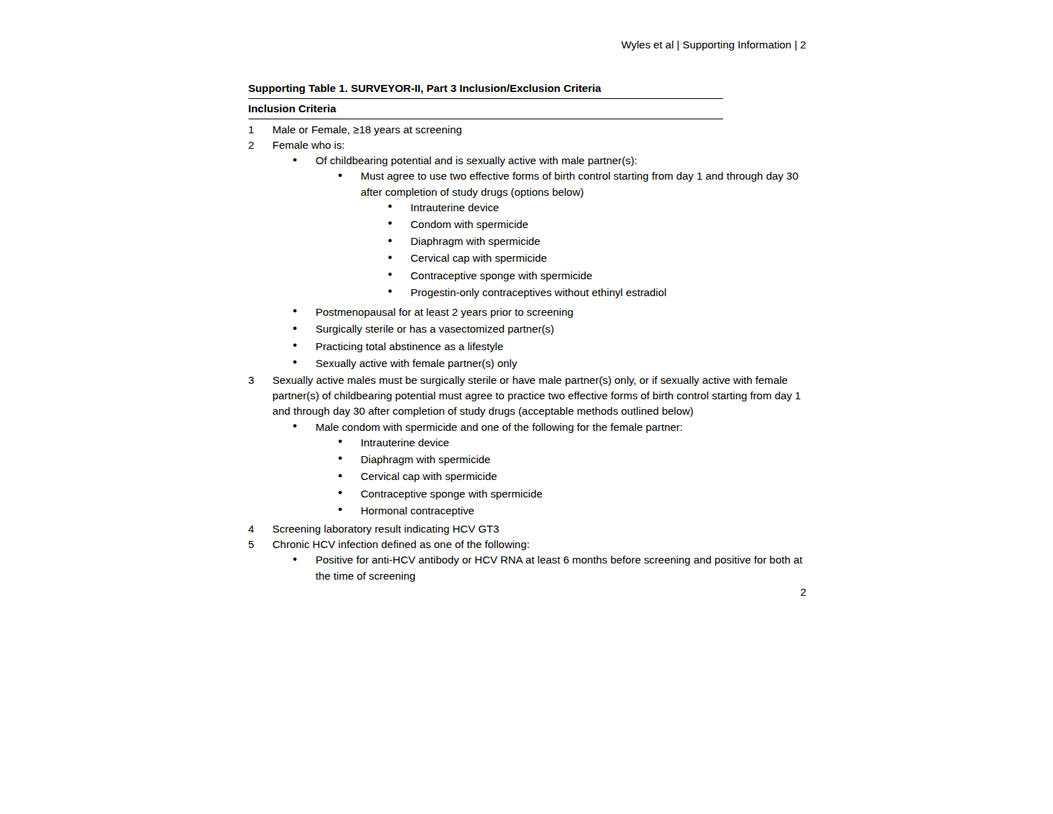Wyles et al | Supporting Information | 2
Supporting Table 1. SURVEYOR-II, Part 3 Inclusion/Exclusion Criteria
Inclusion Criteria
| 1 | Male or Female, ≥18 years at screening |
| 2 | Female who is: Of childbearing potential and is sexually active with male partner(s): Must agree to use two effective forms of birth control starting from day 1 and through day 30 after completion of study drugs (options below) Intrauterine device Condom with spermicide Diaphragm with spermicide Cervical cap with spermicide Contraceptive sponge with spermicide Progestin-only contraceptives without ethinyl estradiol Postmenopausal for at least 2 years prior to screening Surgically sterile or has a vasectomized partner(s) Practicing total abstinence as a lifestyle Sexually active with female partner(s) only |
| 3 | Sexually active males must be surgically sterile or have male partner(s) only, or if sexually active with female partner(s) of childbearing potential must agree to practice two effective forms of birth control starting from day 1 and through day 30 after completion of study drugs (acceptable methods outlined below) Male condom with spermicide and one of the following for the female partner: Intrauterine device Diaphragm with spermicide Cervical cap with spermicide Contraceptive sponge with spermicide Hormonal contraceptive |
| 4 | Screening laboratory result indicating HCV GT3 |
| 5 | Chronic HCV infection defined as one of the following: Positive for anti-HCV antibody or HCV RNA at least 6 months before screening and positive for both at the time of screening |
2